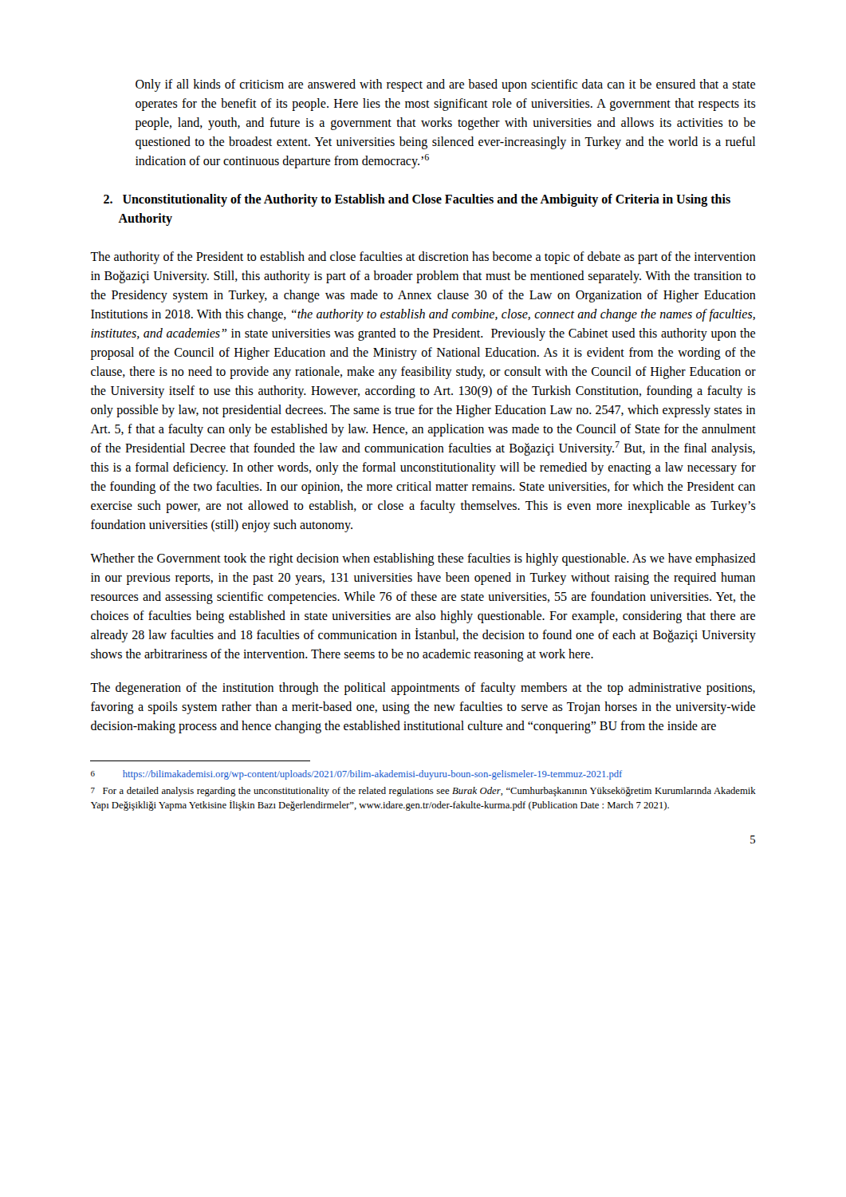Only if all kinds of criticism are answered with respect and are based upon scientific data can it be ensured that a state operates for the benefit of its people. Here lies the most significant role of universities. A government that respects its people, land, youth, and future is a government that works together with universities and allows its activities to be questioned to the broadest extent. Yet universities being silenced ever-increasingly in Turkey and the world is a rueful indication of our continuous departure from democracy.’6
2. Unconstitutionality of the Authority to Establish and Close Faculties and the Ambiguity of Criteria in Using this Authority
The authority of the President to establish and close faculties at discretion has become a topic of debate as part of the intervention in Boğaziçi University. Still, this authority is part of a broader problem that must be mentioned separately. With the transition to the Presidency system in Turkey, a change was made to Annex clause 30 of the Law on Organization of Higher Education Institutions in 2018. With this change, “the authority to establish and combine, close, connect and change the names of faculties, institutes, and academies” in state universities was granted to the President. Previously the Cabinet used this authority upon the proposal of the Council of Higher Education and the Ministry of National Education. As it is evident from the wording of the clause, there is no need to provide any rationale, make any feasibility study, or consult with the Council of Higher Education or the University itself to use this authority. However, according to Art. 130(9) of the Turkish Constitution, founding a faculty is only possible by law, not presidential decrees. The same is true for the Higher Education Law no. 2547, which expressly states in Art. 5, f that a faculty can only be established by law. Hence, an application was made to the Council of State for the annulment of the Presidential Decree that founded the law and communication faculties at Boğaziçi University.7 But, in the final analysis, this is a formal deficiency. In other words, only the formal unconstitutionality will be remedied by enacting a law necessary for the founding of the two faculties. In our opinion, the more critical matter remains. State universities, for which the President can exercise such power, are not allowed to establish, or close a faculty themselves. This is even more inexplicable as Turkey’s foundation universities (still) enjoy such autonomy.
Whether the Government took the right decision when establishing these faculties is highly questionable. As we have emphasized in our previous reports, in the past 20 years, 131 universities have been opened in Turkey without raising the required human resources and assessing scientific competencies. While 76 of these are state universities, 55 are foundation universities. Yet, the choices of faculties being established in state universities are also highly questionable. For example, considering that there are already 28 law faculties and 18 faculties of communication in İstanbul, the decision to found one of each at Boğaziçi University shows the arbitrariness of the intervention. There seems to be no academic reasoning at work here.
The degeneration of the institution through the political appointments of faculty members at the top administrative positions, favoring a spoils system rather than a merit-based one, using the new faculties to serve as Trojan horses in the university-wide decision-making process and hence changing the established institutional culture and “conquering” BU from the inside are
6 https://bilimakademisi.org/wp-content/uploads/2021/07/bilim-akademisi-duyuru-boun-son-gelismeler-19-temmuz-2021.pdf
7 For a detailed analysis regarding the unconstitutionality of the related regulations see Burak Oder, “Cumhurbaşkanının Yükseköğretim Kurumlarında Akademik Yapı Değişikliği Yapma Yetkisine İlişkin Bazı Değerlendirmeler”, www.idare.gen.tr/oder-fakulte-kurma.pdf (Publication Date : March 7 2021).
5